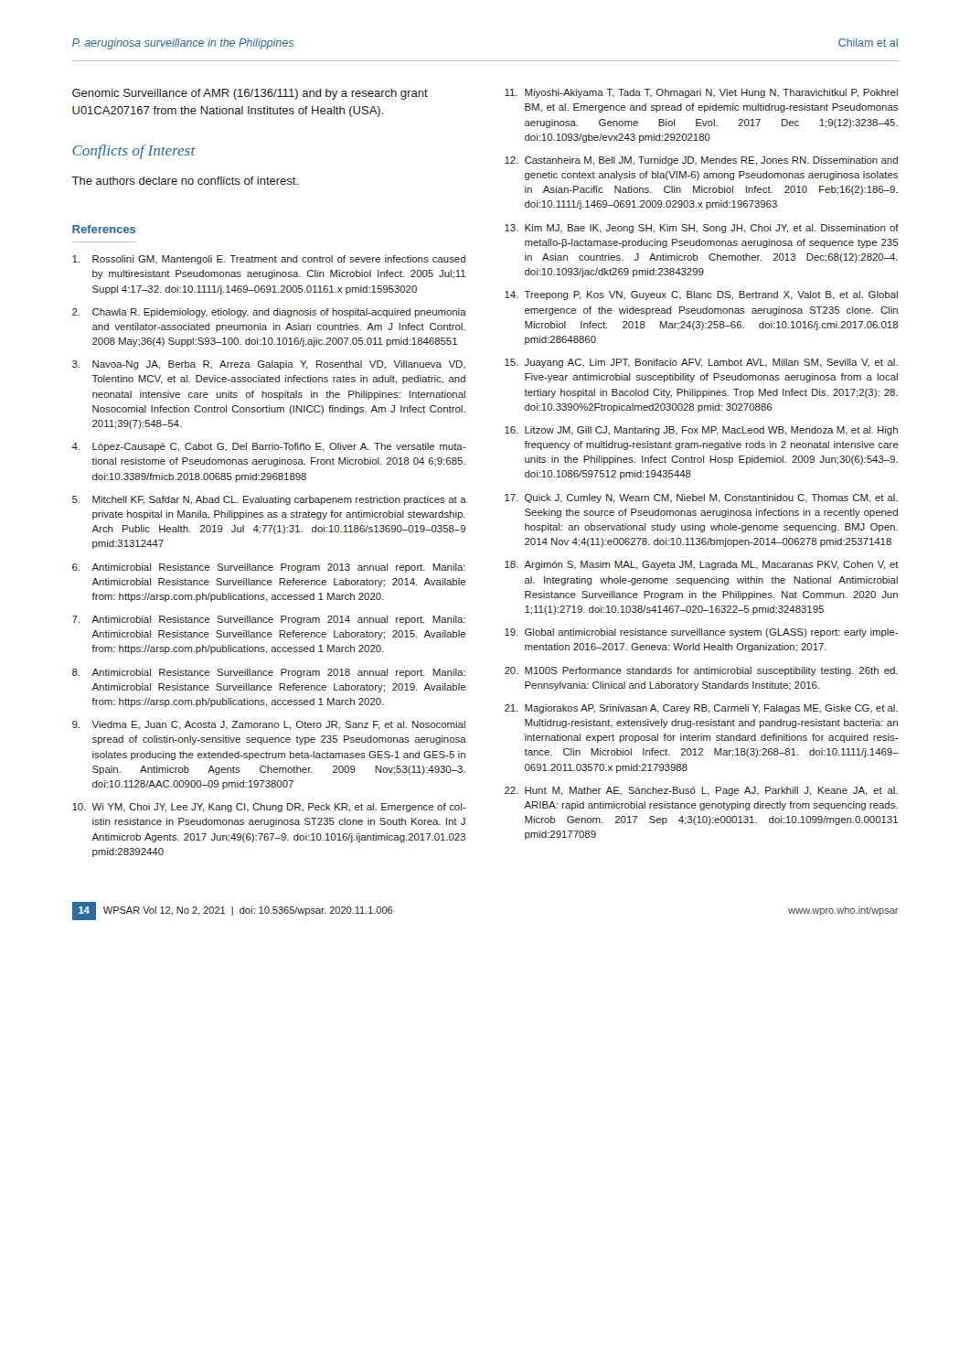P. aeruginosa surveillance in the Philippines
Chilam et al
Genomic Surveillance of AMR (16/136/111) and by a research grant U01CA207167 from the National Institutes of Health (USA).
Conflicts of Interest
The authors declare no conflicts of interest.
References
Rossolini GM, Mantengoli E. Treatment and control of severe infections caused by multiresistant Pseudomonas aeruginosa. Clin Microbiol Infect. 2005 Jul;11 Suppl 4:17–32. doi:10.1111/j.1469–0691.2005.01161.x pmid:15953020
Chawla R. Epidemiology, etiology, and diagnosis of hospital-acquired pneumonia and ventilator-associated pneumonia in Asian countries. Am J Infect Control. 2008 May;36(4) Suppl:S93–100. doi:10.1016/j.ajic.2007.05.011 pmid:18468551
Navoa-Ng JA, Berba R, Arreza Galapia Y, Rosenthal VD, Villanueva VD, Tolentino MCV, et al. Device-associated infections rates in adult, pediatric, and neonatal intensive care units of hospitals in the Philippines: International Nosocomial Infection Control Consortium (INICC) findings. Am J Infect Control. 2011;39(7):548–54.
López-Causapé C, Cabot G, Del Barrio-Tofiño E, Oliver A. The versatile mutational resistome of Pseudomonas aeruginosa. Front Microbiol. 2018 04 6;9:685. doi:10.3389/fmicb.2018.00685 pmid:29681898
Mitchell KF, Safdar N, Abad CL. Evaluating carbapenem restriction practices at a private hospital in Manila, Philippines as a strategy for antimicrobial stewardship. Arch Public Health. 2019 Jul 4;77(1):31. doi:10.1186/s13690–019–0358–9 pmid:31312447
Antimicrobial Resistance Surveillance Program 2013 annual report. Manila: Antimicrobial Resistance Surveillance Reference Laboratory; 2014. Available from: https://arsp.com.ph/publications, accessed 1 March 2020.
Antimicrobial Resistance Surveillance Program 2014 annual report. Manila: Antimicrobial Resistance Surveillance Reference Laboratory; 2015. Available from: https://arsp.com.ph/publications, accessed 1 March 2020.
Antimicrobial Resistance Surveillance Program 2018 annual report. Manila: Antimicrobial Resistance Surveillance Reference Laboratory; 2019. Available from: https://arsp.com.ph/publications, accessed 1 March 2020.
Viedma E, Juan C, Acosta J, Zamorano L, Otero JR, Sanz F, et al. Nosocomial spread of colistin-only-sensitive sequence type 235 Pseudomonas aeruginosa isolates producing the extended-spectrum beta-lactamases GES-1 and GES-5 in Spain. Antimicrob Agents Chemother. 2009 Nov;53(11):4930–3. doi:10.1128/AAC.00900–09 pmid:19738007
Wi YM, Choi JY, Lee JY, Kang CI, Chung DR, Peck KR, et al. Emergence of colistin resistance in Pseudomonas aeruginosa ST235 clone in South Korea. Int J Antimicrob Agents. 2017 Jun;49(6):767–9. doi:10.1016/j.ijantimicag.2017.01.023 pmid:28392440
Miyoshi-Akiyama T, Tada T, Ohmagari N, Viet Hung N, Tharavichitkul P, Pokhrel BM, et al. Emergence and spread of epidemic multidrug-resistant Pseudomonas aeruginosa. Genome Biol Evol. 2017 Dec 1;9(12):3238–45. doi:10.1093/gbe/evx243 pmid:29202180
Castanheira M, Bell JM, Turnidge JD, Mendes RE, Jones RN. Dissemination and genetic context analysis of bla(VIM-6) among Pseudomonas aeruginosa isolates in Asian-Pacific Nations. Clin Microbiol Infect. 2010 Feb;16(2):186–9. doi:10.1111/j.1469–0691.2009.02903.x pmid:19673963
Kim MJ, Bae IK, Jeong SH, Kim SH, Song JH, Choi JY, et al. Dissemination of metallo-β-lactamase-producing Pseudomonas aeruginosa of sequence type 235 in Asian countries. J Antimicrob Chemother. 2013 Dec;68(12):2820–4. doi:10.1093/jac/dkt269 pmid:23843299
Treepong P, Kos VN, Guyeux C, Blanc DS, Bertrand X, Valot B, et al. Global emergence of the widespread Pseudomonas aeruginosa ST235 clone. Clin Microbiol Infect. 2018 Mar;24(3):258–66. doi:10.1016/j.cmi.2017.06.018 pmid:28648860
Juayang AC, Lim JPT, Bonifacio AFV, Lambot AVL, Millan SM, Sevilla V, et al. Five-year antimicrobial susceptibility of Pseudomonas aeruginosa from a local tertiary hospital in Bacolod City, Philippines. Trop Med Infect Dis. 2017;2(3): 28. doi:10.3390%2Ftropicalmed2030028 pmid: 30270886
Litzow JM, Gill CJ, Mantaring JB, Fox MP, MacLeod WB, Mendoza M, et al. High frequency of multidrug-resistant gram-negative rods in 2 neonatal intensive care units in the Philippines. Infect Control Hosp Epidemiol. 2009 Jun;30(6):543–9. doi:10.1086/597512 pmid:19435448
Quick J, Cumley N, Wearn CM, Niebel M, Constantinidou C, Thomas CM, et al. Seeking the source of Pseudomonas aeruginosa infections in a recently opened hospital: an observational study using whole-genome sequencing. BMJ Open. 2014 Nov 4;4(11):e006278. doi:10.1136/bmjopen-2014–006278 pmid:25371418
Argimón S, Masim MAL, Gayeta JM, Lagrada ML, Macaranas PKV, Cohen V, et al. Integrating whole-genome sequencing within the National Antimicrobial Resistance Surveillance Program in the Philippines. Nat Commun. 2020 Jun 1;11(1):2719. doi:10.1038/s41467–020–16322–5 pmid:32483195
Global antimicrobial resistance surveillance system (GLASS) report: early implementation 2016–2017. Geneva: World Health Organization; 2017.
M100S Performance standards for antimicrobial susceptibility testing. 26th ed. Pennsylvania: Clinical and Laboratory Standards Institute; 2016.
Magiorakos AP, Srinivasan A, Carey RB, Carmeli Y, Falagas ME, Giske CG, et al. Multidrug-resistant, extensively drug-resistant and pandrug-resistant bacteria: an international expert proposal for interim standard definitions for acquired resistance. Clin Microbiol Infect. 2012 Mar;18(3):268–81. doi:10.1111/j.1469–0691.2011.03570.x pmid:21793988
Hunt M, Mather AE, Sánchez-Busó L, Page AJ, Parkhill J, Keane JA, et al. ARIBA: rapid antimicrobial resistance genotyping directly from sequencing reads. Microb Genom. 2017 Sep 4;3(10):e000131. doi:10.1099/mgen.0.000131 pmid:29177089
14 WPSAR Vol 12, No 2, 2021 | doi: 10.5365/wpsar. 2020.11.1.006
www.wpro.who.int/wpsar